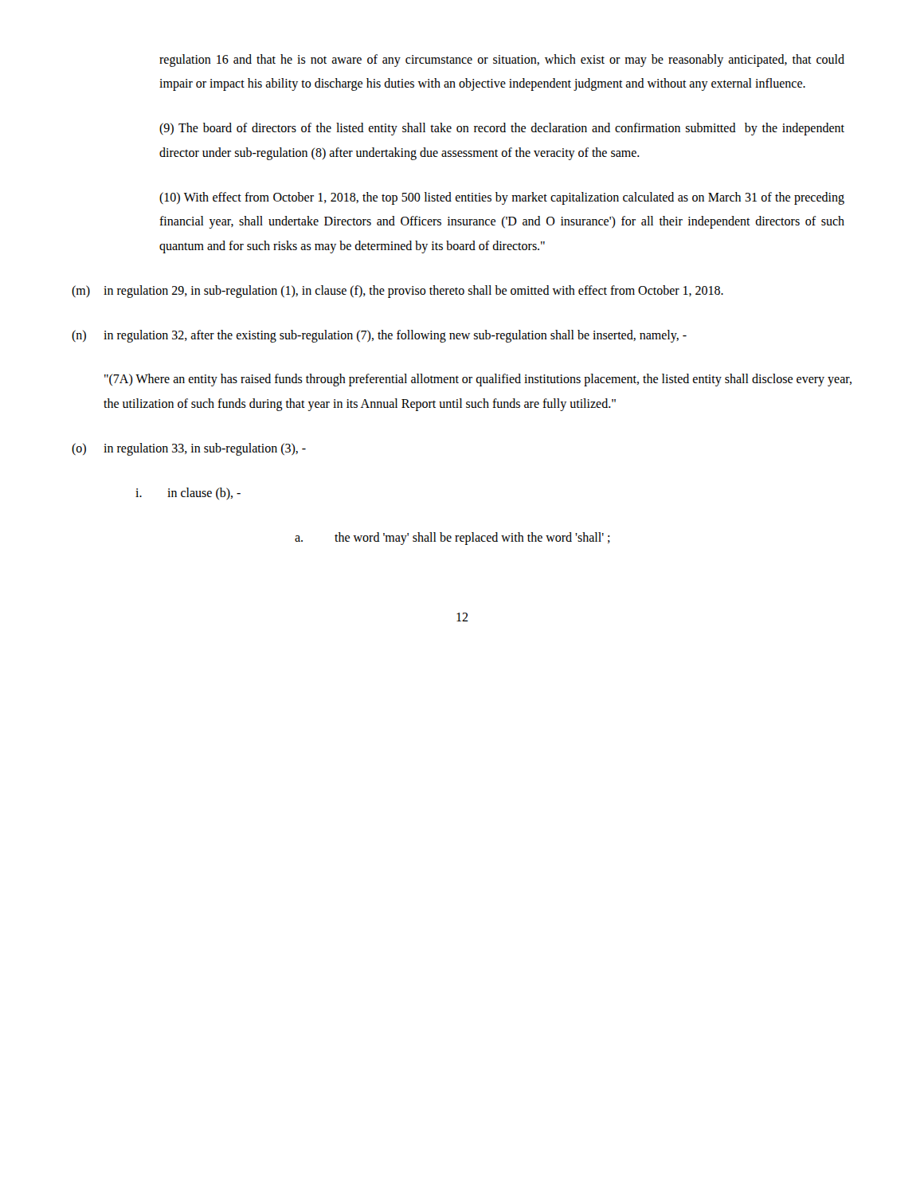regulation 16 and that he is not aware of any circumstance or situation, which exist or may be reasonably anticipated, that could impair or impact his ability to discharge his duties with an objective independent judgment and without any external influence.
(9) The board of directors of the listed entity shall take on record the declaration and confirmation submitted by the independent director under sub-regulation (8) after undertaking due assessment of the veracity of the same.
(10) With effect from October 1, 2018, the top 500 listed entities by market capitalization calculated as on March 31 of the preceding financial year, shall undertake Directors and Officers insurance ('D and O insurance') for all their independent directors of such quantum and for such risks as may be determined by its board of directors."
(m)
in regulation 29, in sub-regulation (1), in clause (f), the proviso thereto shall be omitted with effect from October 1, 2018.
(n)
in regulation 32, after the existing sub-regulation (7), the following new sub-regulation shall be inserted, namely, -
"(7A) Where an entity has raised funds through preferential allotment or qualified institutions placement, the listed entity shall disclose every year, the utilization of such funds during that year in its Annual Report until such funds are fully utilized."
(o)
in regulation 33, in sub-regulation (3), -
i.
in clause (b), -
a.
the word 'may' shall be replaced with the word 'shall' ;
12